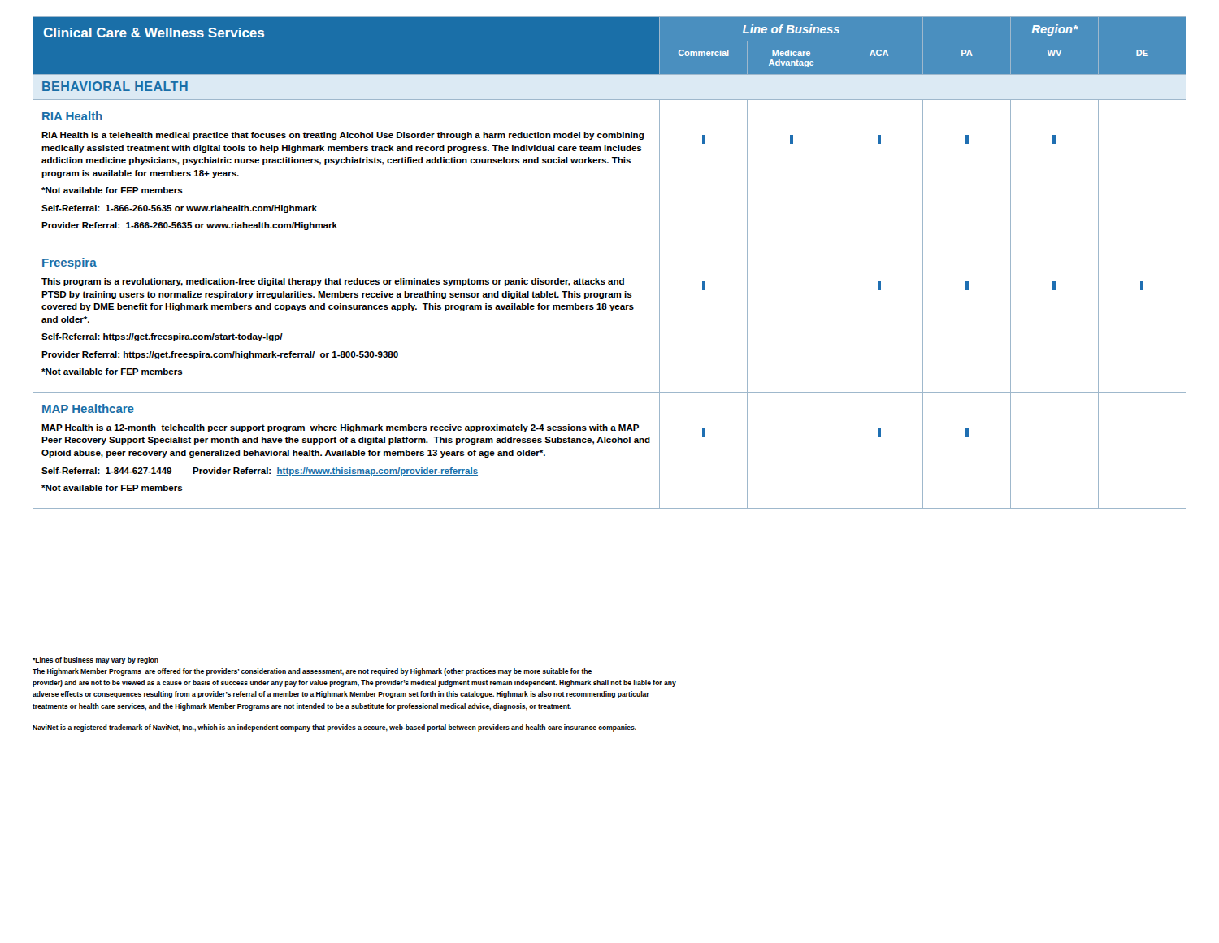| Clinical Care & Wellness Services | Line of Business | | Region* | |
| --- | --- | --- | --- | --- |
| Commercial | Medicare Advantage | ACA | PA | WV | DE |
| BEHAVIORAL HEALTH |
| RIA Health RIA Health is a telehealth medical practice that focuses on treating Alcohol Use Disorder through a harm reduction model by combining medically assisted treatment with digital tools to help Highmark members track and record progress. The individual care team includes addiction medicine physicians, psychiatric nurse practitioners, psychiatrists, certified addiction counselors and social workers. This program is available for members 18+ years. *Not available for FEP members Self-Referral: 1-866-260-5635 or www.riahealth.com/Highmark Provider Referral: 1-866-260-5635 or www.riahealth.com/Highmark | | | | | | |
| Freespira This program is a revolutionary, medication-free digital therapy that reduces or eliminates symptoms or panic disorder, attacks and PTSD by training users to normalize respiratory irregularities. Members receive a breathing sensor and digital tablet. This program is covered by DME benefit for Highmark members and copays and coinsurances apply. This program is available for members 18 years and older*. Self-Referral: https://get.freespira.com/start-today-lgp/ Provider Referral: https://get.freespira.com/highmark-referral/ or 1-800-530-9380 *Not available for FEP members | | | | | | |
| MAP Healthcare MAP Health is a 12-month telehealth peer support program where Highmark members receive approximately 2-4 sessions with a MAP Peer Recovery Support Specialist per month and have the support of a digital platform. This program addresses Substance, Alcohol and Opioid abuse, peer recovery and generalized behavioral health. Available for members 13 years of age and older*. Self-Referral: 1-844-627-1449 Provider Referral: https://www.thisismap.com/provider-referrals *Not available for FEP members | | | | | | |
*Lines of business may vary by region
The Highmark Member Programs are offered for the providers’ consideration and assessment, are not required by Highmark (other practices may be more suitable for the
provider) and are not to be viewed as a cause or basis of success under any pay for value program, The provider’s medical judgment must remain independent. Highmark shall not be liable for any
adverse effects or consequences resulting from a provider’s referral of a member to a Highmark Member Program set forth in this catalogue. Highmark is also not recommending particular
treatments or health care services, and the Highmark Member Programs are not intended to be a substitute for professional medical advice, diagnosis, or treatment.
NaviNet is a registered trademark of NaviNet, Inc., which is an independent company that provides a secure, web-based portal between providers and health care insurance companies.